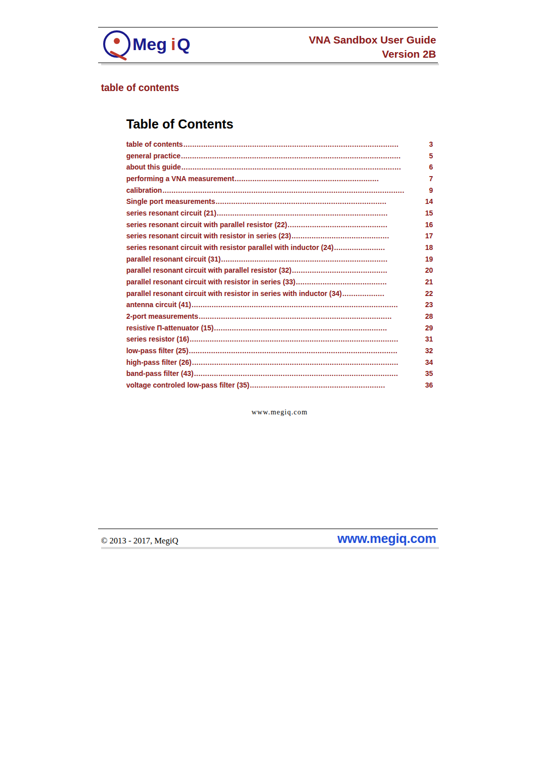Meg i Q
VNA Sandbox User Guide
Version 2B
table of contents
Table of Contents
table of contents................................................................................................. 3
general practice................................................................................................... 5
about this guide................................................................................................... 6
performing a VNA measurement................................................................. 7
calibration............................................................................................................. 9
Single port measurements............................................................................. 14
series resonant circuit (21)............................................................................. 15
series resonant circuit with parallel resistor (22)............................................. 16
series resonant circuit with resistor in series (23)............................................ 17
series resonant circuit with resistor parallel with inductor (24)....................... 18
parallel resonant circuit (31)........................................................................... 19
parallel resonant circuit with parallel resistor (32)........................................... 20
parallel resonant circuit with resistor in series (33)......................................... 21
parallel resonant circuit with resistor in series with inductor (34)................... 22
antenna circuit (41)............................................................................................. 23
2-port measurements....................................................................................... 28
resistive Π-attenuator (15).............................................................................. 29
series resistor (16).............................................................................................. 31
low-pass filter (25).............................................................................................. 32
high-pass filter (26)............................................................................................. 34
band-pass filter (43)............................................................................................ 35
voltage controled low-pass filter (35)............................................................. 36
www.megiq.com
© 2013 - 2017, MegiQ
www.megiq.com